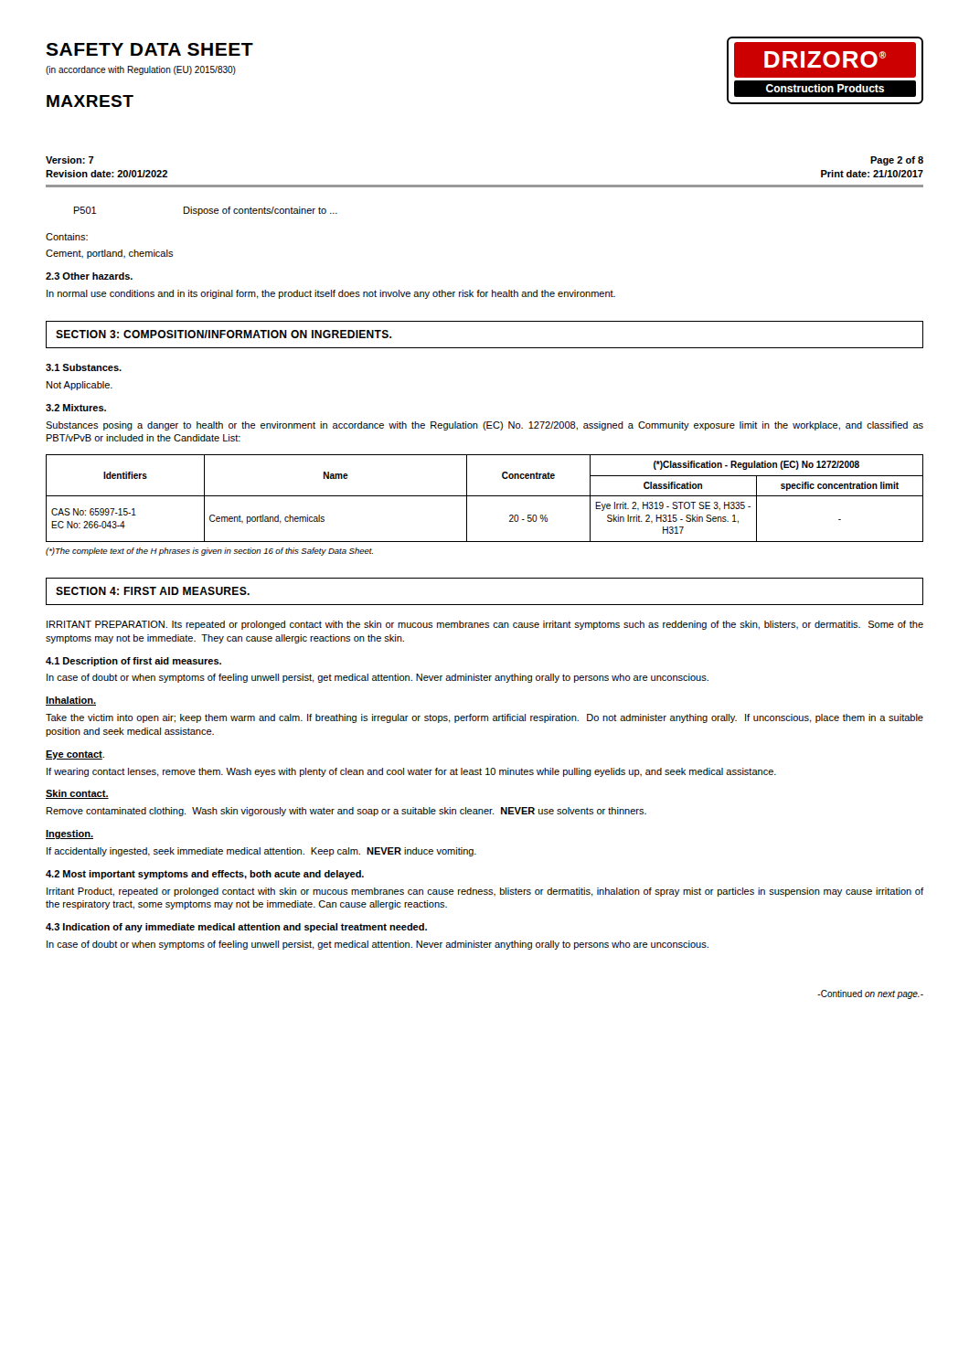SAFETY DATA SHEET
(in accordance with Regulation (EU) 2015/830)
MAXREST
DRIZORO®
Construction Products
Version: 7
Revision date: 20/01/2022
Page 2 of 8
Print date: 21/10/2017
P501
Dispose of contents/container to ...
Contains:
Cement, portland, chemicals
2.3 Other hazards.
In normal use conditions and in its original form, the product itself does not involve any other risk for health and the environment.
SECTION 3: COMPOSITION/INFORMATION ON INGREDIENTS.
3.1 Substances.
Not Applicable.
3.2 Mixtures.
Substances posing a danger to health or the environment in accordance with the Regulation (EC) No. 1272/2008, assigned a Community exposure limit in the workplace, and classified as PBT/vPvB or included in the Candidate List:
| Identifiers | Name | Concentrate | (*)Classification - Regulation (EC) No 1272/2008 |
| --- | --- | --- | --- |
| Classification | specific concentration limit |
| CAS No: 65997-15-1 EC No: 266-043-4 | Cement, portland, chemicals | 20 - 50 % | Eye Irrit. 2, H319 - STOT SE 3, H335 - Skin Irrit. 2, H315 - Skin Sens. 1, H317 | - |
(*)The complete text of the H phrases is given in section 16 of this Safety Data Sheet.
SECTION 4: FIRST AID MEASURES.
IRRITANT PREPARATION. Its repeated or prolonged contact with the skin or mucous membranes can cause irritant symptoms such as reddening of the skin, blisters, or dermatitis. Some of the symptoms may not be immediate. They can cause allergic reactions on the skin.
4.1 Description of first aid measures.
In case of doubt or when symptoms of feeling unwell persist, get medical attention. Never administer anything orally to persons who are unconscious.
Inhalation.
Take the victim into open air; keep them warm and calm. If breathing is irregular or stops, perform artificial respiration. Do not administer anything orally. If unconscious, place them in a suitable position and seek medical assistance.
Eye contact.
If wearing contact lenses, remove them. Wash eyes with plenty of clean and cool water for at least 10 minutes while pulling eyelids up, and seek medical assistance.
Skin contact.
Remove contaminated clothing. Wash skin vigorously with water and soap or a suitable skin cleaner. NEVER use solvents or thinners.
Ingestion.
If accidentally ingested, seek immediate medical attention. Keep calm. NEVER induce vomiting.
4.2 Most important symptoms and effects, both acute and delayed.
Irritant Product, repeated or prolonged contact with skin or mucous membranes can cause redness, blisters or dermatitis, inhalation of spray mist or particles in suspension may cause irritation of the respiratory tract, some symptoms may not be immediate. Can cause allergic reactions.
4.3 Indication of any immediate medical attention and special treatment needed.
In case of doubt or when symptoms of feeling unwell persist, get medical attention. Never administer anything orally to persons who are unconscious.
-Continued on next page.-